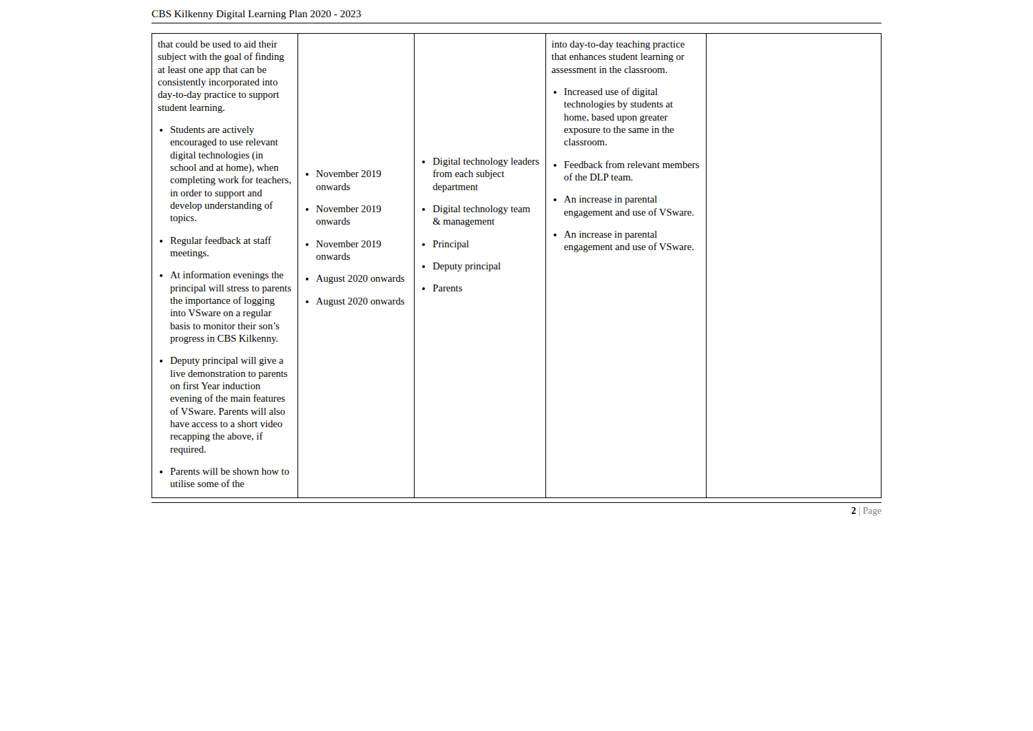CBS Kilkenny Digital Learning Plan 2020 - 2023
| that could be used to aid their subject with the goal of finding at least one app that can be consistently incorporated into day-to-day practice to support student learning. Students are actively encouraged to use relevant digital technologies (in school and at home), when completing work for teachers, in order to support and develop understanding of topics. Regular feedback at staff meetings. At information evenings the principal will stress to parents the importance of logging into VSware on a regular basis to monitor their son’s progress in CBS Kilkenny. Deputy principal will give a live demonstration to parents on first Year induction evening of the main features of VSware. Parents will also have access to a short video recapping the above, if required. Parents will be shown how to utilise some of the | November 2019 onwards November 2019 onwards November 2019 onwards August 2020 onwards August 2020 onwards | Digital technology leaders from each subject department Digital technology team & management Principal Deputy principal Parents | into day-to-day teaching practice that enhances student learning or assessment in the classroom. Increased use of digital technologies by students at home, based upon greater exposure to the same in the classroom. Feedback from relevant members of the DLP team. An increase in parental engagement and use of VSware. An increase in parental engagement and use of VSware. | |
2 | Page